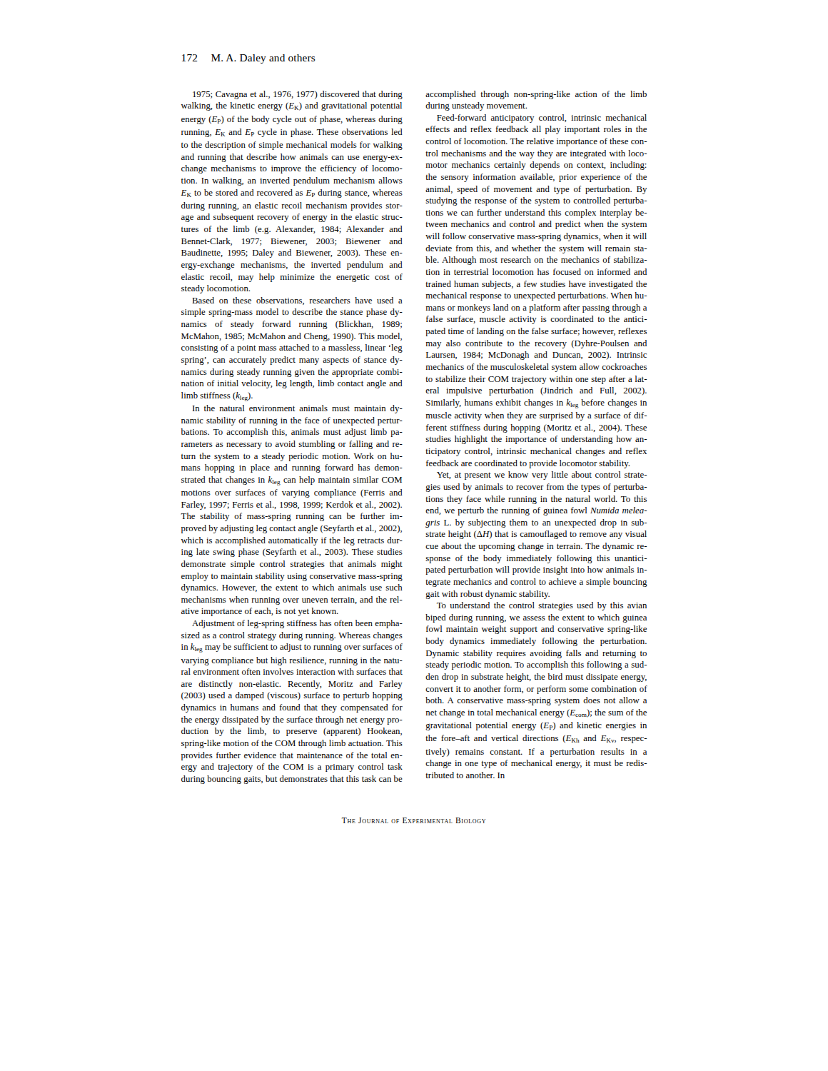172 M. A. Daley and others
1975; Cavagna et al., 1976, 1977) discovered that during walking, the kinetic energy (EK) and gravitational potential energy (EP) of the body cycle out of phase, whereas during running, EK and EP cycle in phase. These observations led to the description of simple mechanical models for walking and running that describe how animals can use energy-exchange mechanisms to improve the efficiency of locomotion. In walking, an inverted pendulum mechanism allows EK to be stored and recovered as EP during stance, whereas during running, an elastic recoil mechanism provides storage and subsequent recovery of energy in the elastic structures of the limb (e.g. Alexander, 1984; Alexander and Bennet-Clark, 1977; Biewener, 2003; Biewener and Baudinette, 1995; Daley and Biewener, 2003). These energy-exchange mechanisms, the inverted pendulum and elastic recoil, may help minimize the energetic cost of steady locomotion.
Based on these observations, researchers have used a simple spring-mass model to describe the stance phase dynamics of steady forward running (Blickhan, 1989; McMahon, 1985; McMahon and Cheng, 1990). This model, consisting of a point mass attached to a massless, linear ‘leg spring’, can accurately predict many aspects of stance dynamics during steady running given the appropriate combination of initial velocity, leg length, limb contact angle and limb stiffness (kleg).
In the natural environment animals must maintain dynamic stability of running in the face of unexpected perturbations. To accomplish this, animals must adjust limb parameters as necessary to avoid stumbling or falling and return the system to a steady periodic motion. Work on humans hopping in place and running forward has demonstrated that changes in kleg can help maintain similar COM motions over surfaces of varying compliance (Ferris and Farley, 1997; Ferris et al., 1998, 1999; Kerdok et al., 2002). The stability of mass-spring running can be further improved by adjusting leg contact angle (Seyfarth et al., 2002), which is accomplished automatically if the leg retracts during late swing phase (Seyfarth et al., 2003). These studies demonstrate simple control strategies that animals might employ to maintain stability using conservative mass-spring dynamics. However, the extent to which animals use such mechanisms when running over uneven terrain, and the relative importance of each, is not yet known.
Adjustment of leg-spring stiffness has often been emphasized as a control strategy during running. Whereas changes in kleg may be sufficient to adjust to running over surfaces of varying compliance but high resilience, running in the natural environment often involves interaction with surfaces that are distinctly non-elastic. Recently, Moritz and Farley (2003) used a damped (viscous) surface to perturb hopping dynamics in humans and found that they compensated for the energy dissipated by the surface through net energy production by the limb, to preserve (apparent) Hookean, spring-like motion of the COM through limb actuation. This provides further evidence that maintenance of the total energy and trajectory of the COM is a primary control task during bouncing gaits, but demonstrates that this task can be accomplished through non-spring-like action of the limb during unsteady movement.
Feed-forward anticipatory control, intrinsic mechanical effects and reflex feedback all play important roles in the control of locomotion. The relative importance of these control mechanisms and the way they are integrated with locomotor mechanics certainly depends on context, including: the sensory information available, prior experience of the animal, speed of movement and type of perturbation. By studying the response of the system to controlled perturbations we can further understand this complex interplay between mechanics and control and predict when the system will follow conservative mass-spring dynamics, when it will deviate from this, and whether the system will remain stable. Although most research on the mechanics of stabilization in terrestrial locomotion has focused on informed and trained human subjects, a few studies have investigated the mechanical response to unexpected perturbations. When humans or monkeys land on a platform after passing through a false surface, muscle activity is coordinated to the anticipated time of landing on the false surface; however, reflexes may also contribute to the recovery (Dyhre-Poulsen and Laursen, 1984; McDonagh and Duncan, 2002). Intrinsic mechanics of the musculoskeletal system allow cockroaches to stabilize their COM trajectory within one step after a lateral impulsive perturbation (Jindrich and Full, 2002). Similarly, humans exhibit changes in kleg before changes in muscle activity when they are surprised by a surface of different stiffness during hopping (Moritz et al., 2004). These studies highlight the importance of understanding how anticipatory control, intrinsic mechanical changes and reflex feedback are coordinated to provide locomotor stability.
Yet, at present we know very little about control strategies used by animals to recover from the types of perturbations they face while running in the natural world. To this end, we perturb the running of guinea fowl Numida meleagris L. by subjecting them to an unexpected drop in substrate height (ΔH) that is camouflaged to remove any visual cue about the upcoming change in terrain. The dynamic response of the body immediately following this unanticipated perturbation will provide insight into how animals integrate mechanics and control to achieve a simple bouncing gait with robust dynamic stability.
To understand the control strategies used by this avian biped during running, we assess the extent to which guinea fowl maintain weight support and conservative spring-like body dynamics immediately following the perturbation. Dynamic stability requires avoiding falls and returning to steady periodic motion. To accomplish this following a sudden drop in substrate height, the bird must dissipate energy, convert it to another form, or perform some combination of both. A conservative mass-spring system does not allow a net change in total mechanical energy (Ecom); the sum of the gravitational potential energy (EP) and kinetic energies in the fore–aft and vertical directions (EKh and EKv, respectively) remains constant. If a perturbation results in a change in one type of mechanical energy, it must be redistributed to another. In
The Journal of Experimental Biology